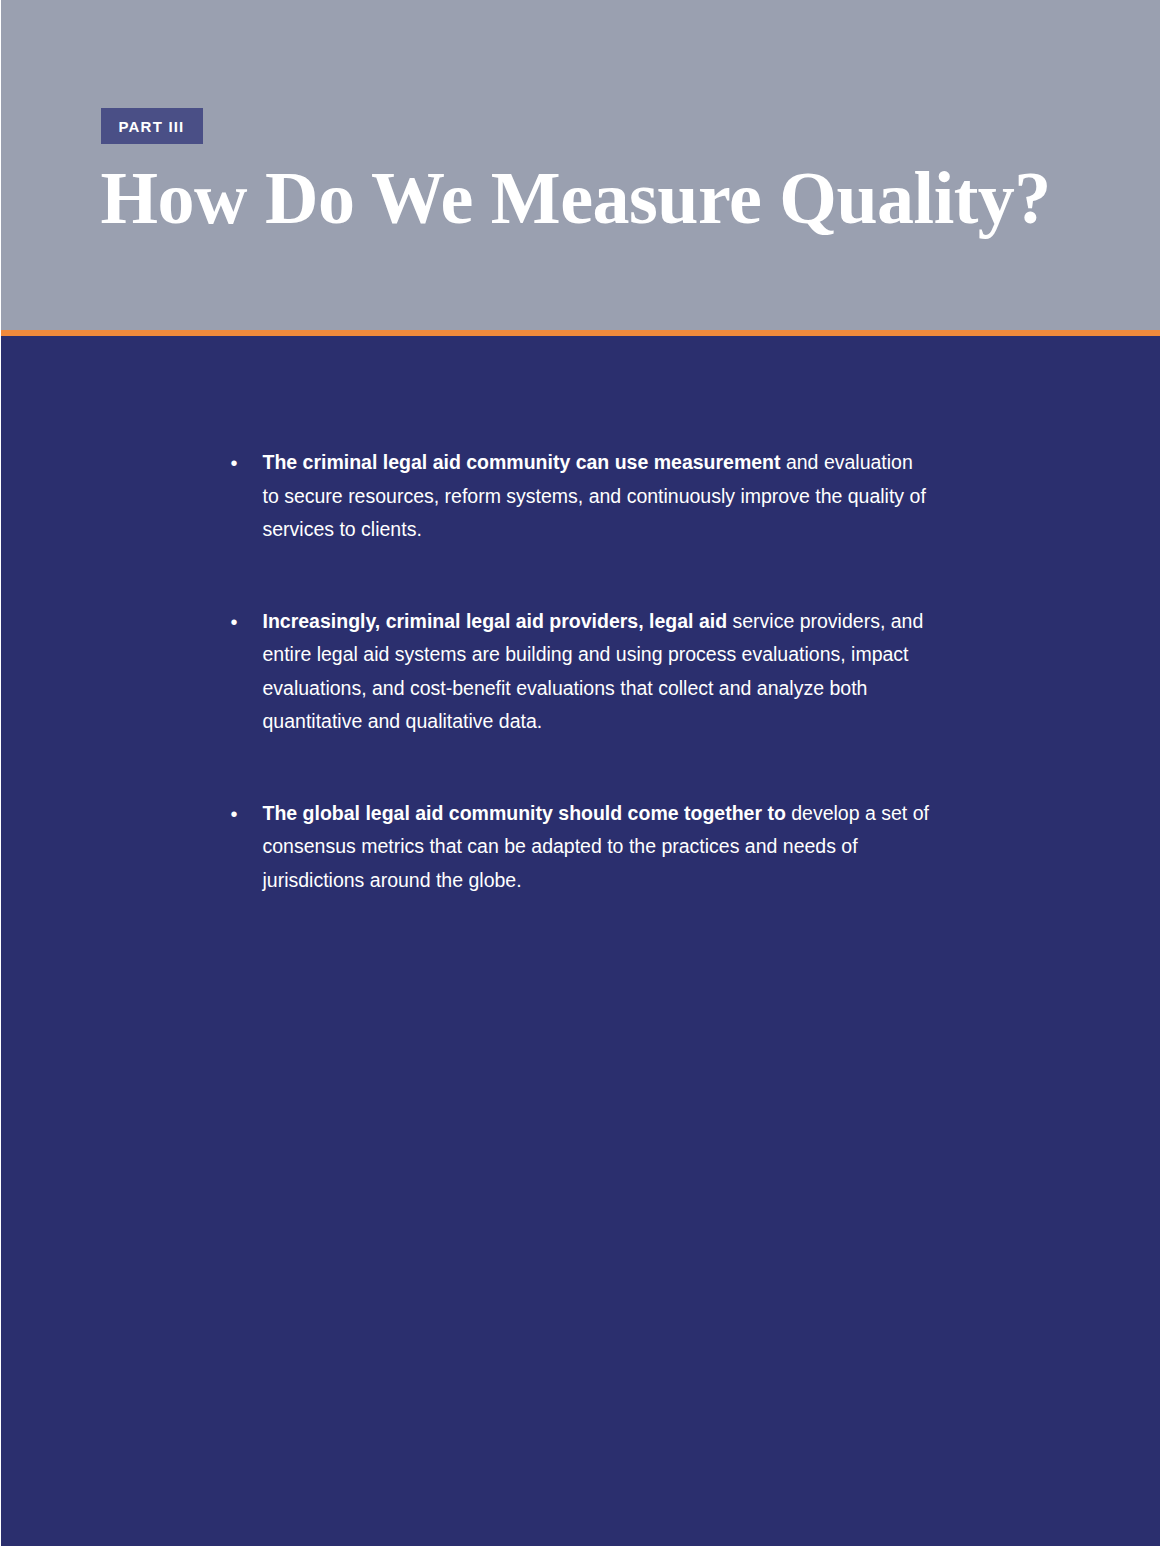Part III
How Do We Measure Quality?
The criminal legal aid community can use measurement and evaluation to secure resources, reform systems, and continuously improve the quality of services to clients.
Increasingly, criminal legal aid providers, legal aid service providers, and entire legal aid systems are building and using process evaluations, impact evaluations, and cost-benefit evaluations that collect and analyze both quantitative and qualitative data.
The global legal aid community should come together to develop a set of consensus metrics that can be adapted to the practices and needs of jurisdictions around the globe.